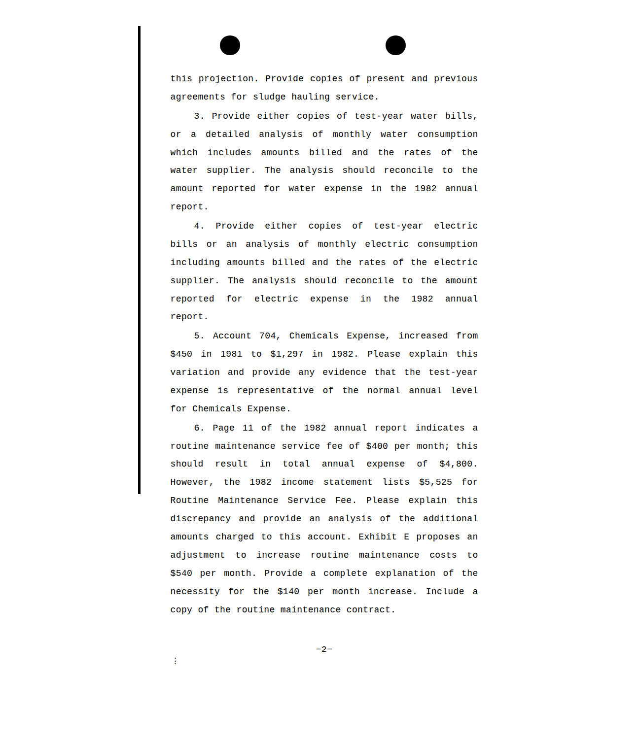this projection. Provide copies of present and previous agreements for sludge hauling service.
3. Provide either copies of test-year water bills, or a detailed analysis of monthly water consumption which includes amounts billed and the rates of the water supplier. The analysis should reconcile to the amount reported for water expense in the 1982 annual report.
4. Provide either copies of test-year electric bills or an analysis of monthly electric consumption including amounts billed and the rates of the electric supplier. The analysis should reconcile to the amount reported for electric expense in the 1982 annual report.
5. Account 704, Chemicals Expense, increased from $450 in 1981 to $1,297 in 1982. Please explain this variation and provide any evidence that the test-year expense is representative of the normal annual level for Chemicals Expense.
6. Page 11 of the 1982 annual report indicates a routine maintenance service fee of $400 per month; this should result in total annual expense of $4,800. However, the 1982 income statement lists $5,525 for Routine Maintenance Service Fee. Please explain this discrepancy and provide an analysis of the additional amounts charged to this account. Exhibit E proposes an adjustment to increase routine maintenance costs to $540 per month. Provide a complete explanation of the necessity for the $140 per month increase. Include a copy of the routine maintenance contract.
−2−
⋮